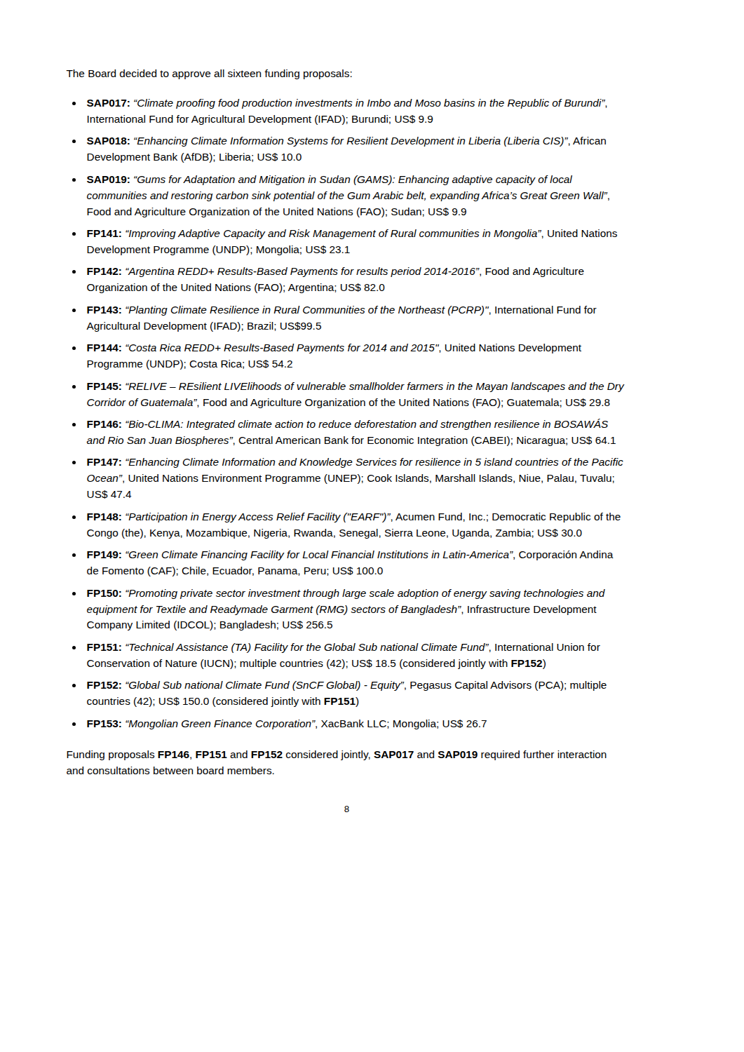The Board decided to approve all sixteen funding proposals:
SAP017: “Climate proofing food production investments in Imbo and Moso basins in the Republic of Burundi”, International Fund for Agricultural Development (IFAD); Burundi; US$ 9.9
SAP018: “Enhancing Climate Information Systems for Resilient Development in Liberia (Liberia CIS)”, African Development Bank (AfDB); Liberia; US$ 10.0
SAP019: “Gums for Adaptation and Mitigation in Sudan (GAMS): Enhancing adaptive capacity of local communities and restoring carbon sink potential of the Gum Arabic belt, expanding Africa’s Great Green Wall”, Food and Agriculture Organization of the United Nations (FAO); Sudan; US$ 9.9
FP141: “Improving Adaptive Capacity and Risk Management of Rural communities in Mongolia”, United Nations Development Programme (UNDP); Mongolia; US$ 23.1
FP142: “Argentina REDD+ Results-Based Payments for results period 2014-2016”, Food and Agriculture Organization of the United Nations (FAO); Argentina; US$ 82.0
FP143: “Planting Climate Resilience in Rural Communities of the Northeast (PCRP)", International Fund for Agricultural Development (IFAD); Brazil; US$99.5
FP144: “Costa Rica REDD+ Results-Based Payments for 2014 and 2015", United Nations Development Programme (UNDP); Costa Rica; US$ 54.2
FP145: “RELIVE – REsilient LIVElihoods of vulnerable smallholder farmers in the Mayan landscapes and the Dry Corridor of Guatemala”, Food and Agriculture Organization of the United Nations (FAO); Guatemala; US$ 29.8
FP146: “Bio-CLIMA: Integrated climate action to reduce deforestation and strengthen resilience in BOSAWÁS and Rio San Juan Biospheres”, Central American Bank for Economic Integration (CABEI); Nicaragua; US$ 64.1
FP147: “Enhancing Climate Information and Knowledge Services for resilience in 5 island countries of the Pacific Ocean”, United Nations Environment Programme (UNEP); Cook Islands, Marshall Islands, Niue, Palau, Tuvalu; US$ 47.4
FP148: “Participation in Energy Access Relief Facility ("EARF")”, Acumen Fund, Inc.; Democratic Republic of the Congo (the), Kenya, Mozambique, Nigeria, Rwanda, Senegal, Sierra Leone, Uganda, Zambia; US$ 30.0
FP149: “Green Climate Financing Facility for Local Financial Institutions in Latin-America”, Corporación Andina de Fomento (CAF); Chile, Ecuador, Panama, Peru; US$ 100.0
FP150: “Promoting private sector investment through large scale adoption of energy saving technologies and equipment for Textile and Readymade Garment (RMG) sectors of Bangladesh”, Infrastructure Development Company Limited (IDCOL); Bangladesh; US$ 256.5
FP151: “Technical Assistance (TA) Facility for the Global Sub national Climate Fund”, International Union for Conservation of Nature (IUCN); multiple countries (42); US$ 18.5 (considered jointly with FP152)
FP152: “Global Sub national Climate Fund (SnCF Global) - Equity”, Pegasus Capital Advisors (PCA); multiple countries (42); US$ 150.0 (considered jointly with FP151)
FP153: “Mongolian Green Finance Corporation”, XacBank LLC; Mongolia; US$ 26.7
Funding proposals FP146, FP151 and FP152 considered jointly, SAP017 and SAP019 required further interaction and consultations between board members.
8